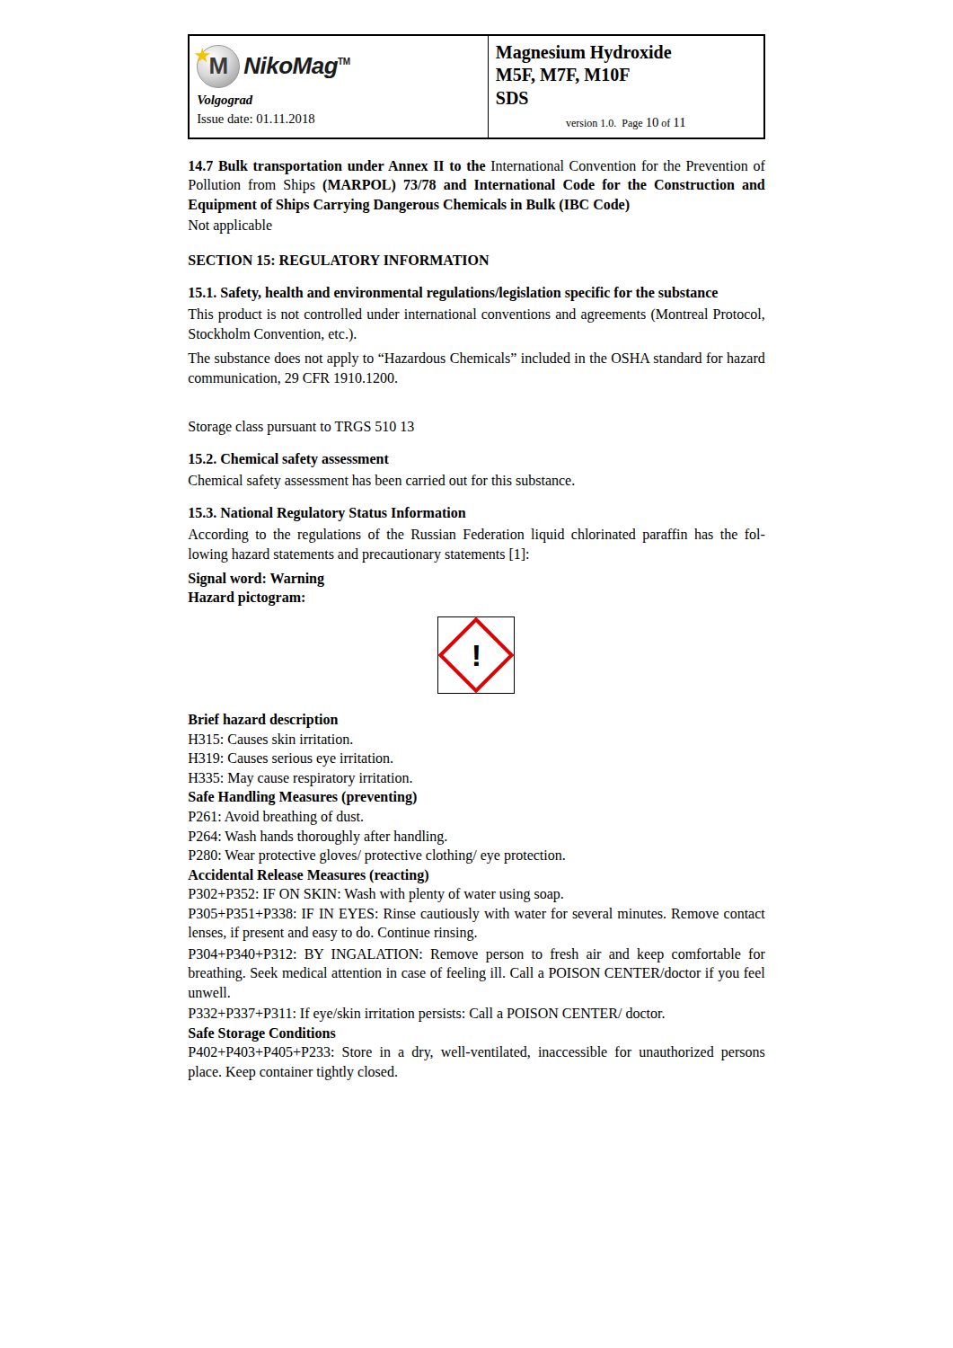| Niko Mag TM Volgograd Issue date: 01.11.2018 | Magnesium Hydroxide M5F, M7F, M10F SDS version 1.0. Page 10 of 11 |
14.7 Bulk transportation under Annex II to the International Convention for the Prevention of Pollution from Ships (MARPOL) 73/78 and International Code for the Construction and Equipment of Ships Carrying Dangerous Chemicals in Bulk (IBC Code)
Not applicable
SECTION 15: REGULATORY INFORMATION
15.1. Safety, health and environmental regulations/legislation specific for the substance
This product is not controlled under international conventions and agreements (Montreal Protocol, Stockholm Convention, etc.).
The substance does not apply to “Hazardous Chemicals” included in the OSHA standard for hazard communication, 29 CFR 1910.1200.
Storage class pursuant to TRGS 510 13
15.2. Chemical safety assessment
Chemical safety assessment has been carried out for this substance.
15.3. National Regulatory Status Information
According to the regulations of the Russian Federation liquid chlorinated paraffin has the fol-lowing hazard statements and precautionary statements [1]:
Signal word: Warning
Hazard pictogram:
!
Brief hazard description
H315: Causes skin irritation.
H319: Causes serious eye irritation.
H335: May cause respiratory irritation.
Safe Handling Measures (preventing)
P261: Avoid breathing of dust.
P264: Wash hands thoroughly after handling.
P280: Wear protective gloves/ protective clothing/ eye protection.
Accidental Release Measures (reacting)
P302+P352: IF ON SKIN: Wash with plenty of water using soap.
P305+P351+P338: IF IN EYES: Rinse cautiously with water for several minutes. Remove contact lenses, if present and easy to do. Continue rinsing.
P304+P340+P312: BY INGALATION: Remove person to fresh air and keep comfortable for breathing. Seek medical attention in case of feeling ill. Call a POISON CENTER/doctor if you feel unwell.
P332+P337+P311: If eye/skin irritation persists: Call a POISON CENTER/ doctor.
Safe Storage Conditions
P402+P403+P405+P233: Store in a dry, well-ventilated, inaccessible for unauthorized persons place. Keep container tightly closed.